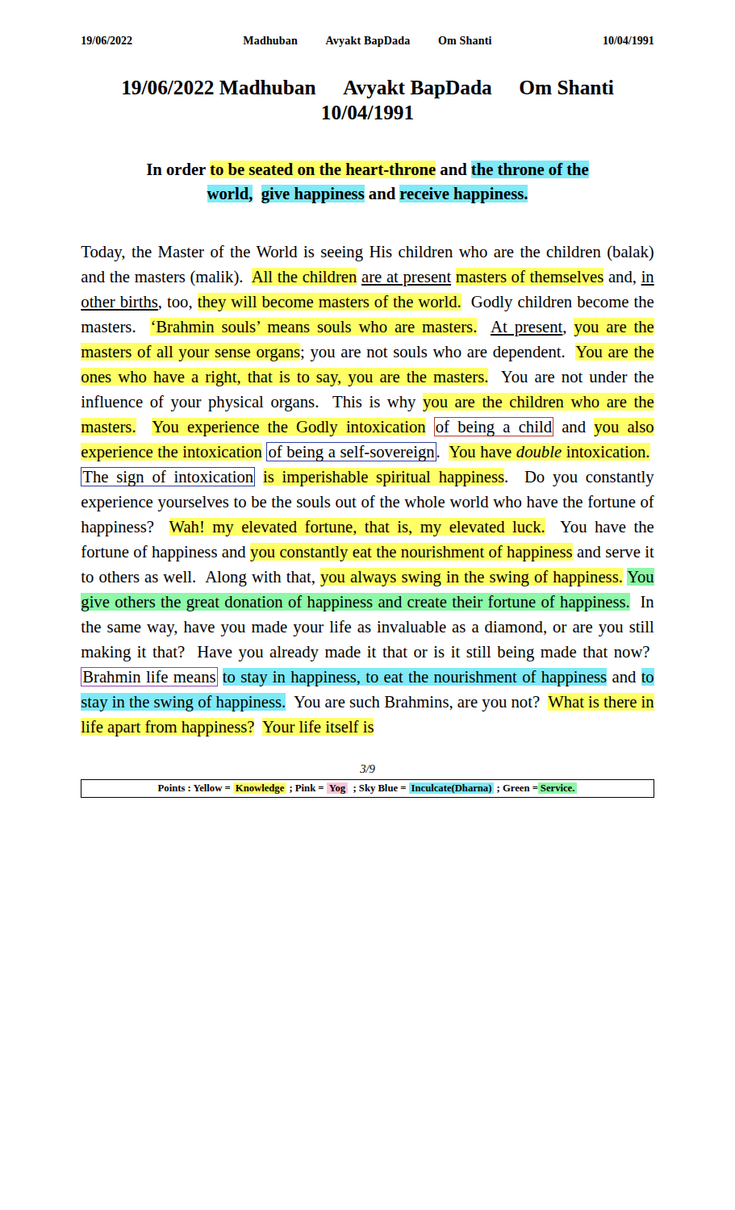19/06/2022
Madhuban Avyakt BapDada Om Shanti
10/04/1991
19/06/2022 Madhuban Avyakt BapDada Om Shanti
10/04/1991
In order to be seated on the heart-throne and the throne of the world, give happiness and receive happiness.
Today, the Master of the World is seeing His children who are the children (balak) and the masters (malik). All the children are at present masters of themselves and, in other births, too, they will become masters of the world. Godly children become the masters. ‘Brahmin souls’ means souls who are masters. At present, you are the masters of all your sense organs; you are not souls who are dependent. You are the ones who have a right, that is to say, you are the masters. You are not under the influence of your physical organs. This is why you are the children who are the masters. You experience the Godly intoxication of being a child and you also experience the intoxication of being a self-sovereign. You have double intoxication. The sign of intoxication is imperishable spiritual happiness. Do you constantly experience yourselves to be the souls out of the whole world who have the fortune of happiness? Wah! my elevated fortune, that is, my elevated luck. You have the fortune of happiness and you constantly eat the nourishment of happiness and serve it to others as well. Along with that, you always swing in the swing of happiness. You give others the great donation of happiness and create their fortune of happiness. In the same way, have you made your life as invaluable as a diamond, or are you still making it that? Have you already made it that or is it still being made that now? Brahmin life means to stay in happiness, to eat the nourishment of happiness and to stay in the swing of happiness. You are such Brahmins, are you not? What is there in life apart from happiness? Your life itself is
3/9
Points : Yellow = Knowledge ; Pink = Yog ; Sky Blue = Inculcate(Dharna) ; Green =Service.